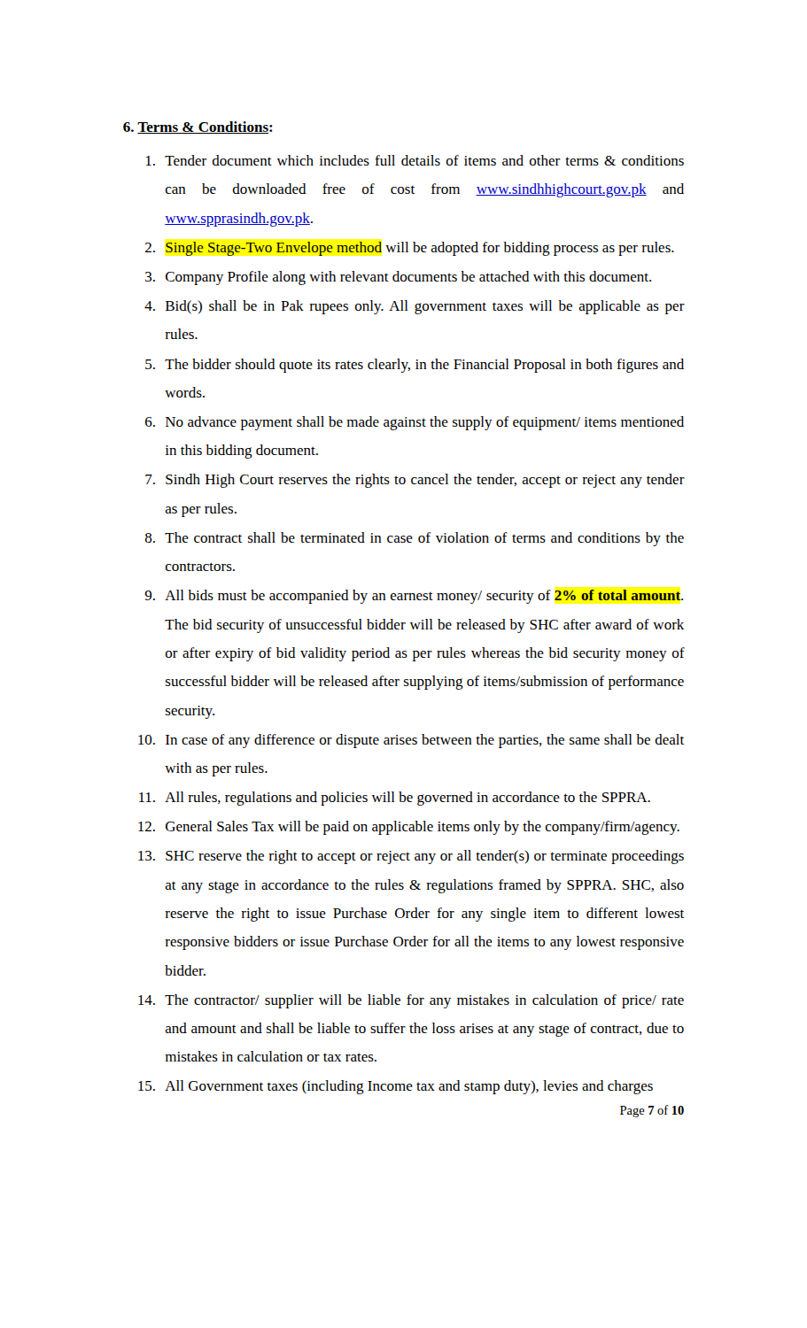6. Terms & Conditions:
Tender document which includes full details of items and other terms & conditions can be downloaded free of cost from www.sindhhighcourt.gov.pk and www.spprasindh.gov.pk.
Single Stage-Two Envelope method will be adopted for bidding process as per rules.
Company Profile along with relevant documents be attached with this document.
Bid(s) shall be in Pak rupees only. All government taxes will be applicable as per rules.
The bidder should quote its rates clearly, in the Financial Proposal in both figures and words.
No advance payment shall be made against the supply of equipment/ items mentioned in this bidding document.
Sindh High Court reserves the rights to cancel the tender, accept or reject any tender as per rules.
The contract shall be terminated in case of violation of terms and conditions by the contractors.
All bids must be accompanied by an earnest money/ security of 2% of total amount. The bid security of unsuccessful bidder will be released by SHC after award of work or after expiry of bid validity period as per rules whereas the bid security money of successful bidder will be released after supplying of items/submission of performance security.
In case of any difference or dispute arises between the parties, the same shall be dealt with as per rules.
All rules, regulations and policies will be governed in accordance to the SPPRA.
General Sales Tax will be paid on applicable items only by the company/firm/agency.
SHC reserve the right to accept or reject any or all tender(s) or terminate proceedings at any stage in accordance to the rules & regulations framed by SPPRA. SHC, also reserve the right to issue Purchase Order for any single item to different lowest responsive bidders or issue Purchase Order for all the items to any lowest responsive bidder.
The contractor/ supplier will be liable for any mistakes in calculation of price/ rate and amount and shall be liable to suffer the loss arises at any stage of contract, due to mistakes in calculation or tax rates.
All Government taxes (including Income tax and stamp duty), levies and charges
Page 7 of 10